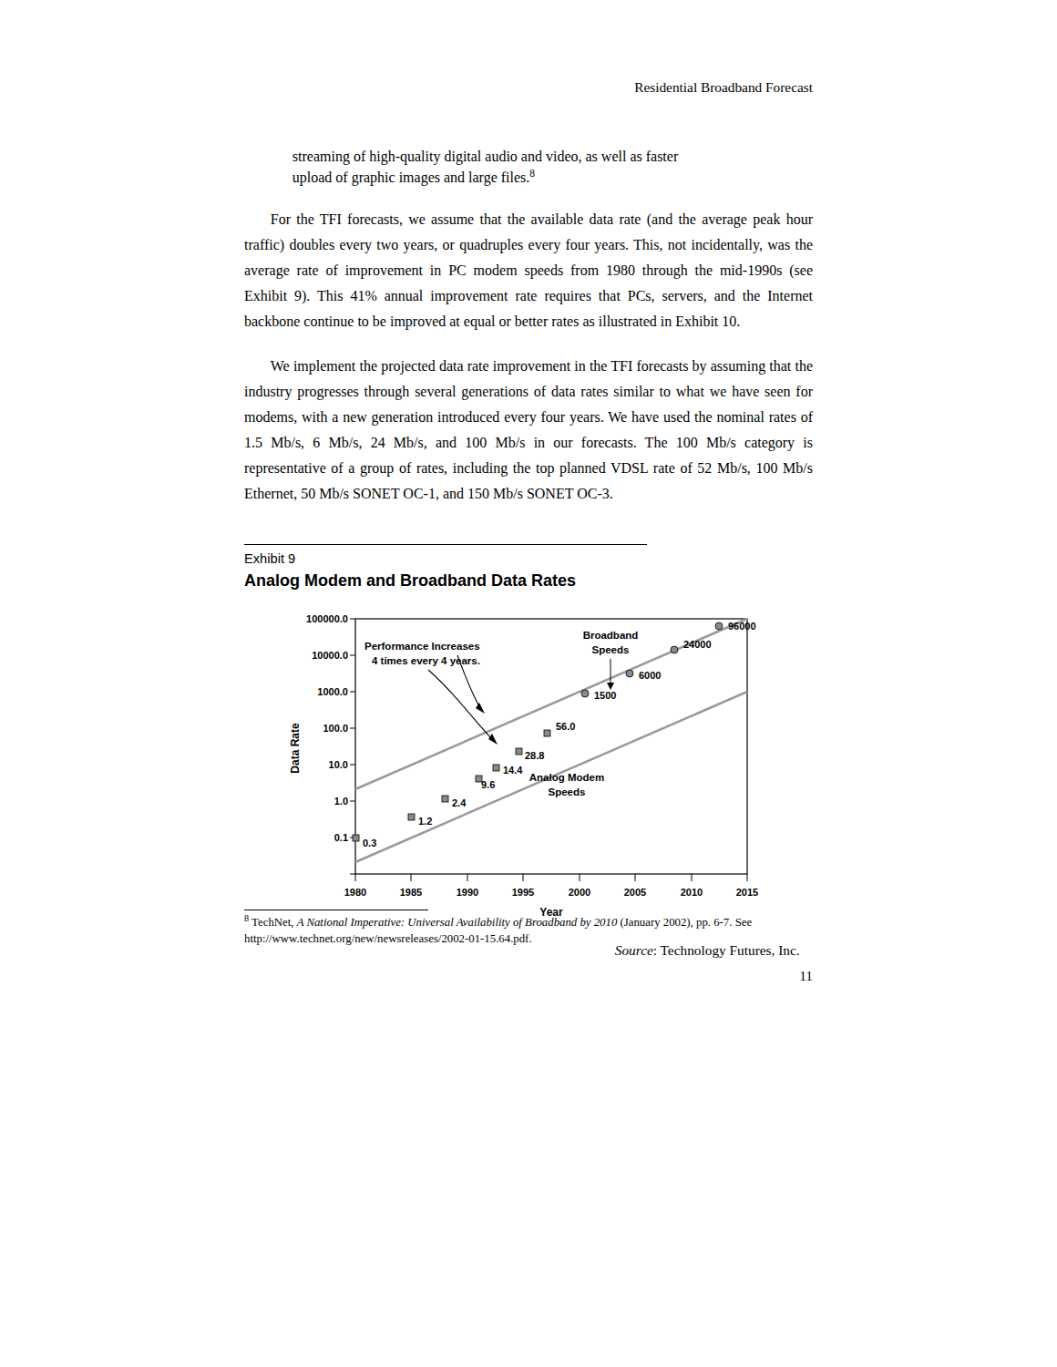Residential Broadband Forecast
streaming of high-quality digital audio and video, as well as faster upload of graphic images and large files.8
For the TFI forecasts, we assume that the available data rate (and the average peak hour traffic) doubles every two years, or quadruples every four years. This, not incidentally, was the average rate of improvement in PC modem speeds from 1980 through the mid-1990s (see Exhibit 9). This 41% annual improvement rate requires that PCs, servers, and the Internet backbone continue to be improved at equal or better rates as illustrated in Exhibit 10.
We implement the projected data rate improvement in the TFI forecasts by assuming that the industry progresses through several generations of data rates similar to what we have seen for modems, with a new generation introduced every four years. We have used the nominal rates of 1.5 Mb/s, 6 Mb/s, 24 Mb/s, and 100 Mb/s in our forecasts. The 100 Mb/s category is representative of a group of rates, including the top planned VDSL rate of 52 Mb/s, 100 Mb/s Ethernet, 50 Mb/s SONET OC-1, and 150 Mb/s SONET OC-3.
Exhibit 9
Analog Modem and Broadband Data Rates
100000.0 10000.0 1000.0 100.0 10.0 1.0 0.1 Data Rate 1980 1985 1990 1995 2000 2005 2010 2015 Year 0.3 1.2 2.4 9.6 14.4 28.8 56.0 1500 6000 24000 96000 Broadband Speeds Analog Modem Speeds Performance Increases 4 times every 4 years.
Source: Technology Futures, Inc.
8 TechNet, A National Imperative: Universal Availability of Broadband by 2010 (January 2002), pp. 6-7. See http://www.technet.org/new/newsreleases/2002-01-15.64.pdf.
11